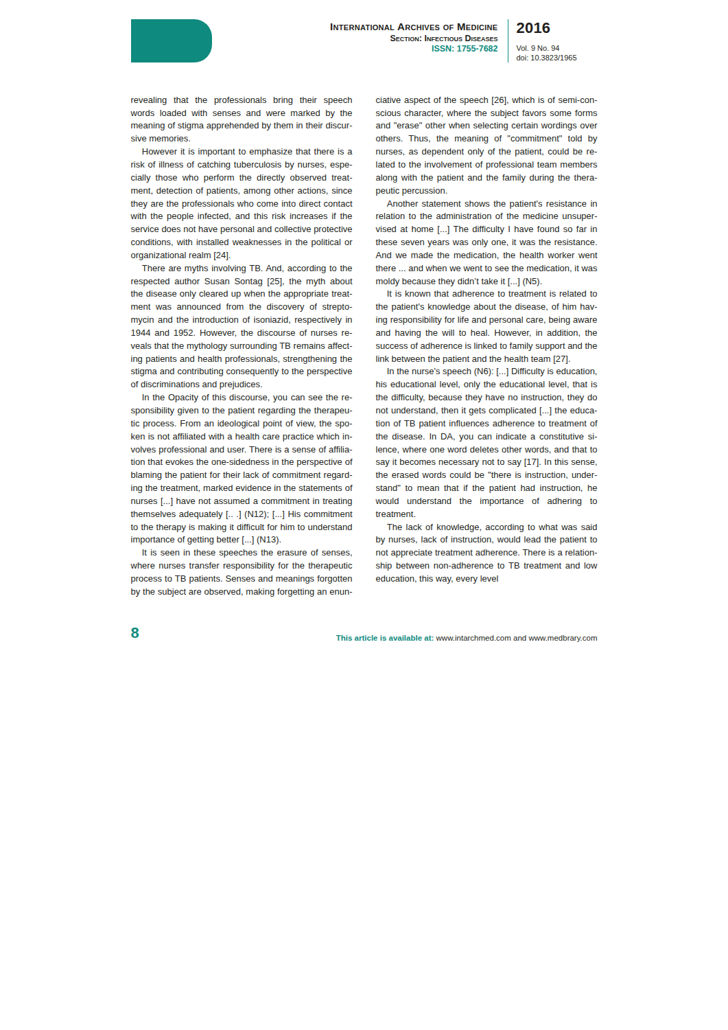International Archives of Medicine
Section: Infectious Diseases
ISSN: 1755-7682
2016
Vol. 9 No. 94
doi: 10.3823/1965
revealing that the professionals bring their speech words loaded with senses and were marked by the meaning of stigma apprehended by them in their discursive memories.
However it is important to emphasize that there is a risk of illness of catching tuberculosis by nurses, especially those who perform the directly observed treatment, detection of patients, among other actions, since they are the professionals who come into direct contact with the people infected, and this risk increases if the service does not have personal and collective protective conditions, with installed weaknesses in the political or organizational realm [24].
There are myths involving TB. And, according to the respected author Susan Sontag [25], the myth about the disease only cleared up when the appropriate treatment was announced from the discovery of streptomycin and the introduction of isoniazid, respectively in 1944 and 1952. However, the discourse of nurses reveals that the mythology surrounding TB remains affecting patients and health professionals, strengthening the stigma and contributing consequently to the perspective of discriminations and prejudices.
In the Opacity of this discourse, you can see the responsibility given to the patient regarding the therapeutic process. From an ideological point of view, the spoken is not affiliated with a health care practice which involves professional and user. There is a sense of affiliation that evokes the one-sidedness in the perspective of blaming the patient for their lack of commitment regarding the treatment, marked evidence in the statements of nurses [...] have not assumed a commitment in treating themselves adequately [.. .] (N12); [...] His commitment to the therapy is making it difficult for him to understand importance of getting better [...] (N13).
It is seen in these speeches the erasure of senses, where nurses transfer responsibility for the therapeutic process to TB patients. Senses and meanings forgotten by the subject are observed, making forgetting an enunciative aspect of the speech [26], which is of semi-conscious character, where the subject favors some forms and "erase" other when selecting certain wordings over others. Thus, the meaning of "commitment" told by nurses, as dependent only of the patient, could be related to the involvement of professional team members along with the patient and the family during the therapeutic percussion.
Another statement shows the patient's resistance in relation to the administration of the medicine unsupervised at home [...] The difficulty I have found so far in these seven years was only one, it was the resistance. And we made the medication, the health worker went there ... and when we went to see the medication, it was moldy because they didn’t take it [...] (N5).
It is known that adherence to treatment is related to the patient's knowledge about the disease, of him having responsibility for life and personal care, being aware and having the will to heal. However, in addition, the success of adherence is linked to family support and the link between the patient and the health team [27].
In the nurse's speech (N6): [...] Difficulty is education, his educational level, only the educational level, that is the difficulty, because they have no instruction, they do not understand, then it gets complicated [...] the education of TB patient influences adherence to treatment of the disease. In DA, you can indicate a constitutive silence, where one word deletes other words, and that to say it becomes necessary not to say [17]. In this sense, the erased words could be "there is instruction, understand" to mean that if the patient had instruction, he would understand the importance of adhering to treatment.
The lack of knowledge, according to what was said by nurses, lack of instruction, would lead the patient to not appreciate treatment adherence. There is a relationship between non-adherence to TB treatment and low education, this way, every level
8
This article is available at: www.intarchmed.com and www.medbrary.com